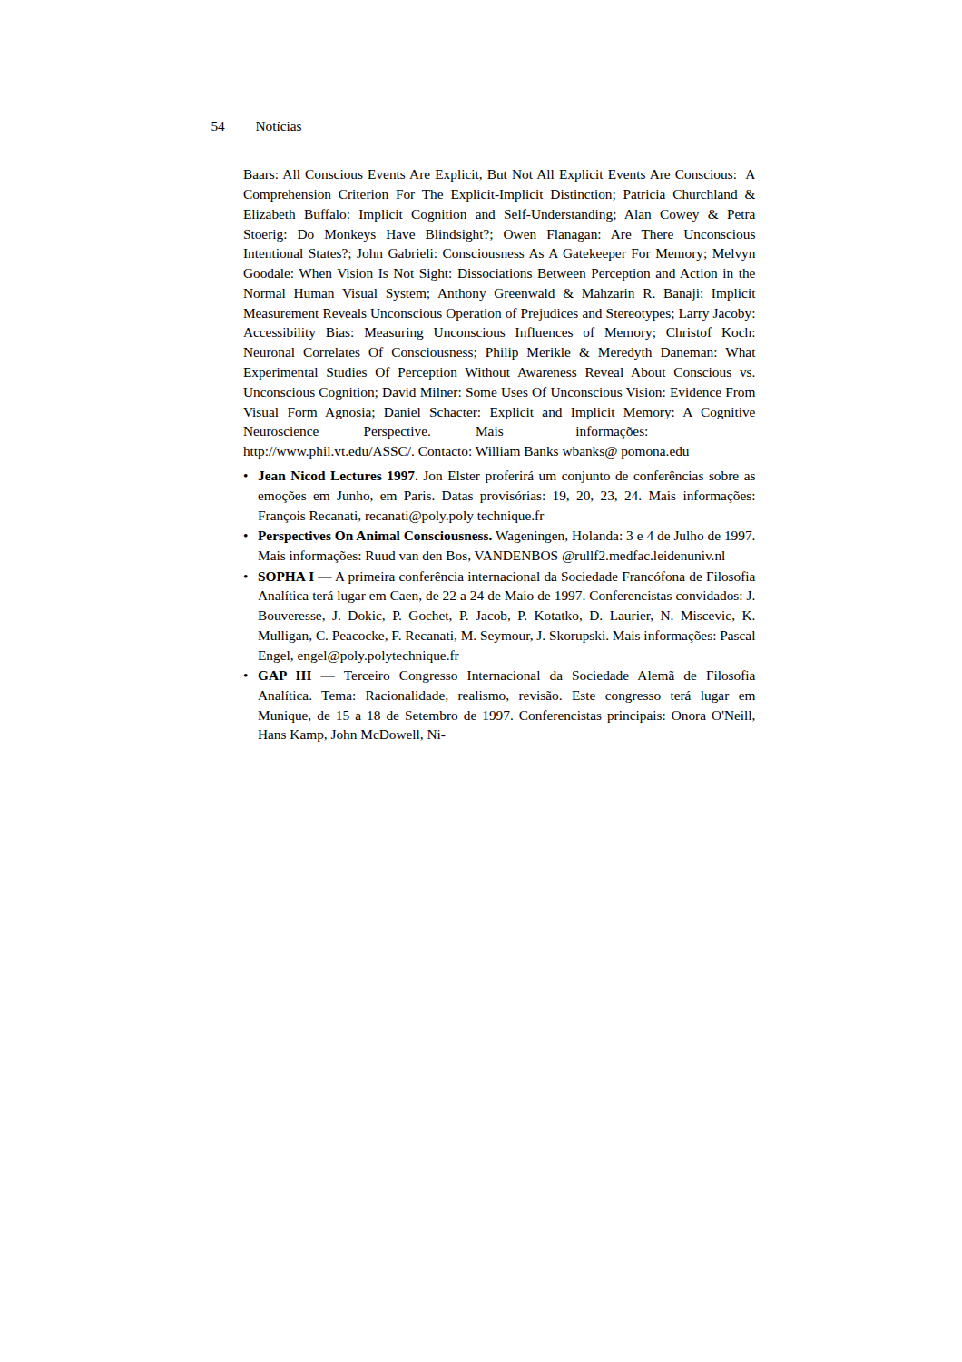54 Notícias
Baars: All Conscious Events Are Explicit, But Not All Explicit Events Are Conscious: A Comprehension Criterion For The Explicit-Implicit Distinction; Patricia Churchland & Elizabeth Buffalo: Implicit Cognition and Self-Understanding; Alan Cowey & Petra Stoerig: Do Monkeys Have Blindsight?; Owen Flanagan: Are There Unconscious Intentional States?; John Gabrieli: Consciousness As A Gatekeeper For Memory; Melvyn Goodale: When Vision Is Not Sight: Dissociations Between Perception and Action in the Normal Human Visual System; Anthony Greenwald & Mahzarin R. Banaji: Implicit Measurement Reveals Unconscious Operation of Prejudices and Stereotypes; Larry Jacoby: Accessibility Bias: Measuring Unconscious Influences of Memory; Christof Koch: Neuronal Correlates Of Consciousness; Philip Merikle & Meredyth Daneman: What Experimental Studies Of Perception Without Awareness Reveal About Conscious vs. Unconscious Cognition; David Milner: Some Uses Of Unconscious Vision: Evidence From Visual Form Agnosia; Daniel Schacter: Explicit and Implicit Memory: A Cognitive Neuroscience Perspective. Mais informações: http://www.phil.vt.edu/ASSC/. Contacto: William Banks wbanks@ pomona.edu
Jean Nicod Lectures 1997. Jon Elster proferirá um conjunto de conferências sobre as emoções em Junho, em Paris. Datas provisórias: 19, 20, 23, 24. Mais informações: François Recanati, recanati@poly.poly technique.fr
Perspectives On Animal Consciousness. Wageningen, Holanda: 3 e 4 de Julho de 1997. Mais informações: Ruud van den Bos, VANDENBOS @rullf2.medfac.leidenuniv.nl
SOPHA I — A primeira conferência internacional da Sociedade Francófona de Filosofia Analítica terá lugar em Caen, de 22 a 24 de Maio de 1997. Conferencistas convidados: J. Bouveresse, J. Dokic, P. Gochet, P. Jacob, P. Kotatko, D. Laurier, N. Miscevic, K. Mulligan, C. Peacocke, F. Recanati, M. Seymour, J. Skorupski. Mais informações: Pascal Engel, engel@poly.polytechnique.fr
GAP III — Terceiro Congresso Internacional da Sociedade Alemã de Filosofia Analítica. Tema: Racionalidade, realismo, revisão. Este congresso terá lugar em Munique, de 15 a 18 de Setembro de 1997. Conferencistas principais: Onora O'Neill, Hans Kamp, John McDowell, Ni-